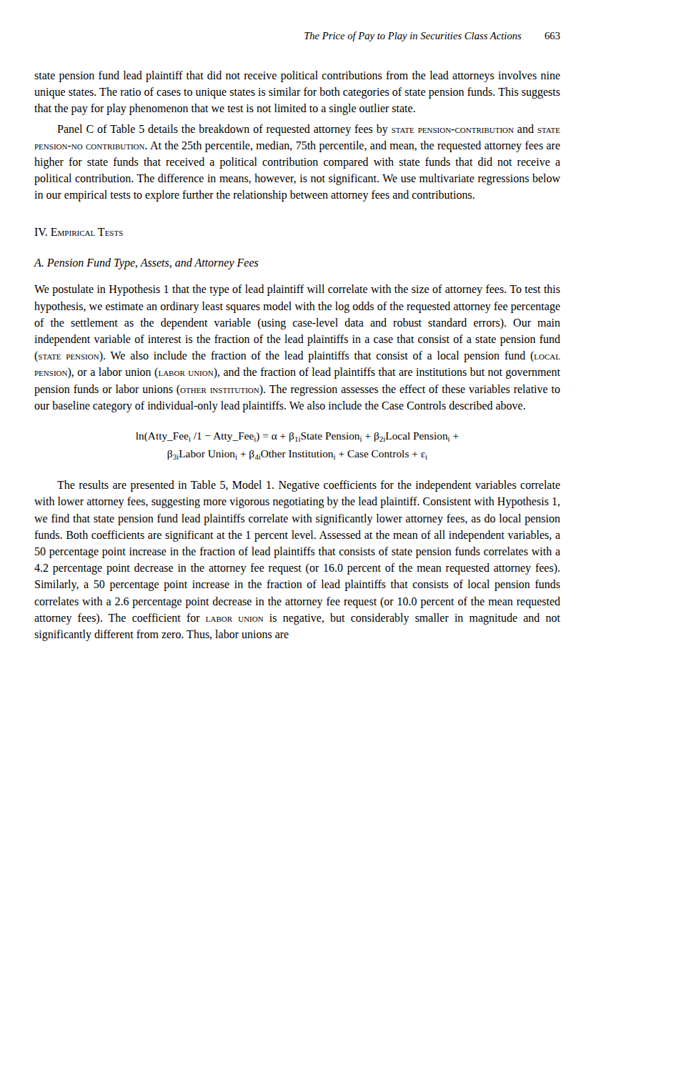The Price of Pay to Play in Securities Class Actions 663
state pension fund lead plaintiff that did not receive political contributions from the lead attorneys involves nine unique states. The ratio of cases to unique states is similar for both categories of state pension funds. This suggests that the pay for play phenomenon that we test is not limited to a single outlier state.
Panel C of Table 5 details the breakdown of requested attorney fees by state pension-contribution and state pension-no contribution. At the 25th percentile, median, 75th percentile, and mean, the requested attorney fees are higher for state funds that received a political contribution compared with state funds that did not receive a political contribution. The difference in means, however, is not significant. We use multivariate regressions below in our empirical tests to explore further the relationship between attorney fees and contributions.
IV. Empirical Tests
A. Pension Fund Type, Assets, and Attorney Fees
We postulate in Hypothesis 1 that the type of lead plaintiff will correlate with the size of attorney fees. To test this hypothesis, we estimate an ordinary least squares model with the log odds of the requested attorney fee percentage of the settlement as the dependent variable (using case-level data and robust standard errors). Our main independent variable of interest is the fraction of the lead plaintiffs in a case that consist of a state pension fund (state pension). We also include the fraction of the lead plaintiffs that consist of a local pension fund (local pension), or a labor union (labor union), and the fraction of lead plaintiffs that are institutions but not government pension funds or labor unions (other institution). The regression assesses the effect of these variables relative to our baseline category of individual-only lead plaintiffs. We also include the Case Controls described above.
ln(Atty_Feei /1 − Atty_Feei) = α + β1iState Pensioni + β2iLocal Pensioni + β3iLabor Unioni + β4iOther Institutioni + Case Controls + εi
The results are presented in Table 5, Model 1. Negative coefficients for the independent variables correlate with lower attorney fees, suggesting more vigorous negotiating by the lead plaintiff. Consistent with Hypothesis 1, we find that state pension fund lead plaintiffs correlate with significantly lower attorney fees, as do local pension funds. Both coefficients are significant at the 1 percent level. Assessed at the mean of all independent variables, a 50 percentage point increase in the fraction of lead plaintiffs that consists of state pension funds correlates with a 4.2 percentage point decrease in the attorney fee request (or 16.0 percent of the mean requested attorney fees). Similarly, a 50 percentage point increase in the fraction of lead plaintiffs that consists of local pension funds correlates with a 2.6 percentage point decrease in the attorney fee request (or 10.0 percent of the mean requested attorney fees). The coefficient for labor union is negative, but considerably smaller in magnitude and not significantly different from zero. Thus, labor unions are